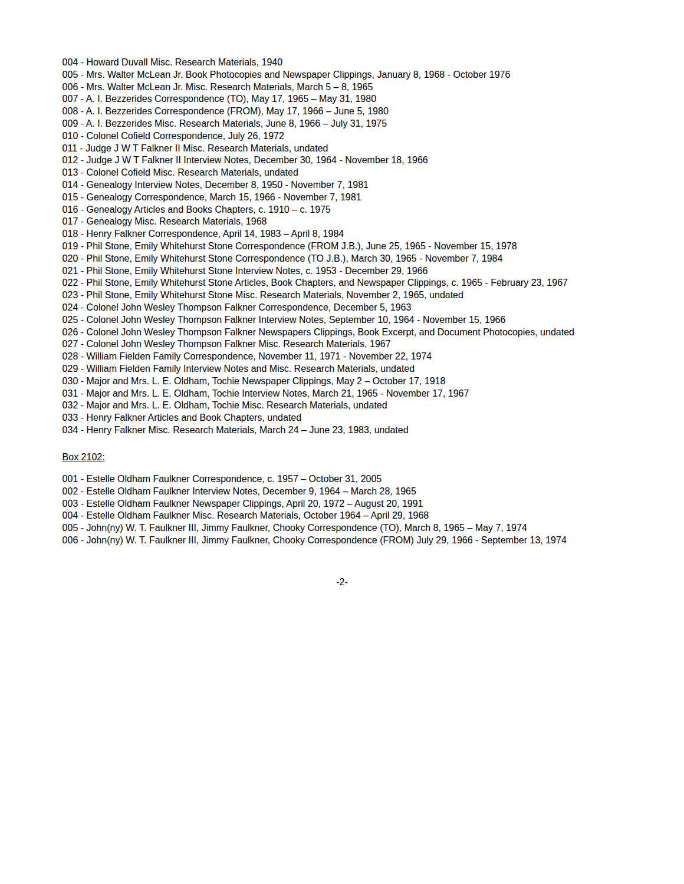004 - Howard Duvall Misc. Research Materials, 1940
005 - Mrs. Walter McLean Jr. Book Photocopies and Newspaper Clippings, January 8, 1968 - October 1976
006 - Mrs. Walter McLean Jr. Misc. Research Materials, March 5 – 8, 1965
007 - A. I. Bezzerides Correspondence (TO), May 17, 1965 – May 31, 1980
008 - A. I. Bezzerides Correspondence (FROM), May 17, 1966 – June 5, 1980
009 - A. I. Bezzerides Misc. Research Materials, June 8, 1966 – July 31, 1975
010 - Colonel Cofield Correspondence, July 26, 1972
011 - Judge J W T Falkner II Misc. Research Materials, undated
012 - Judge J W T Falkner II Interview Notes, December 30, 1964 - November 18, 1966
013 - Colonel Cofield Misc. Research Materials, undated
014 - Genealogy Interview Notes, December 8, 1950 - November 7, 1981
015 - Genealogy Correspondence, March 15, 1966 - November 7, 1981
016 - Genealogy Articles and Books Chapters, c. 1910 – c. 1975
017 - Genealogy Misc. Research Materials, 1968
018 - Henry Falkner Correspondence, April 14, 1983 – April 8, 1984
019 - Phil Stone, Emily Whitehurst Stone Correspondence (FROM J.B.), June 25, 1965 - November 15, 1978
020 - Phil Stone, Emily Whitehurst Stone Correspondence (TO J.B.), March 30, 1965 - November 7, 1984
021 - Phil Stone, Emily Whitehurst Stone Interview Notes, c. 1953 - December 29, 1966
022 - Phil Stone, Emily Whitehurst Stone Articles, Book Chapters, and Newspaper Clippings, c. 1965 - February 23, 1967
023 - Phil Stone, Emily Whitehurst Stone Misc. Research Materials, November 2, 1965, undated
024 - Colonel John Wesley Thompson Falkner Correspondence, December 5, 1963
025 - Colonel John Wesley Thompson Falkner Interview Notes, September 10, 1964 - November 15, 1966
026 - Colonel John Wesley Thompson Falkner Newspapers Clippings, Book Excerpt, and Document Photocopies, undated
027 - Colonel John Wesley Thompson Falkner Misc. Research Materials, 1967
028 - William Fielden Family Correspondence, November 11, 1971 - November 22, 1974
029 - William Fielden Family Interview Notes and Misc. Research Materials, undated
030 - Major and Mrs. L. E. Oldham, Tochie Newspaper Clippings, May 2 – October 17, 1918
031 - Major and Mrs. L. E. Oldham, Tochie Interview Notes, March 21, 1965 - November 17, 1967
032 - Major and Mrs. L. E. Oldham, Tochie Misc. Research Materials, undated
033 - Henry Falkner Articles and Book Chapters, undated
034 - Henry Falkner Misc. Research Materials, March 24 – June 23, 1983, undated
Box 2102:
001 - Estelle Oldham Faulkner Correspondence, c. 1957 – October 31, 2005
002 - Estelle Oldham Faulkner Interview Notes, December 9, 1964 – March 28, 1965
003 - Estelle Oldham Faulkner Newspaper Clippings, April 20, 1972 – August 20, 1991
004 - Estelle Oldham Faulkner Misc. Research Materials, October 1964 – April 29, 1968
005 - John(ny) W. T. Faulkner III, Jimmy Faulkner, Chooky Correspondence (TO), March 8, 1965 – May 7, 1974
006 - John(ny) W. T. Faulkner III, Jimmy Faulkner, Chooky Correspondence (FROM) July 29, 1966 - September 13, 1974
-2-